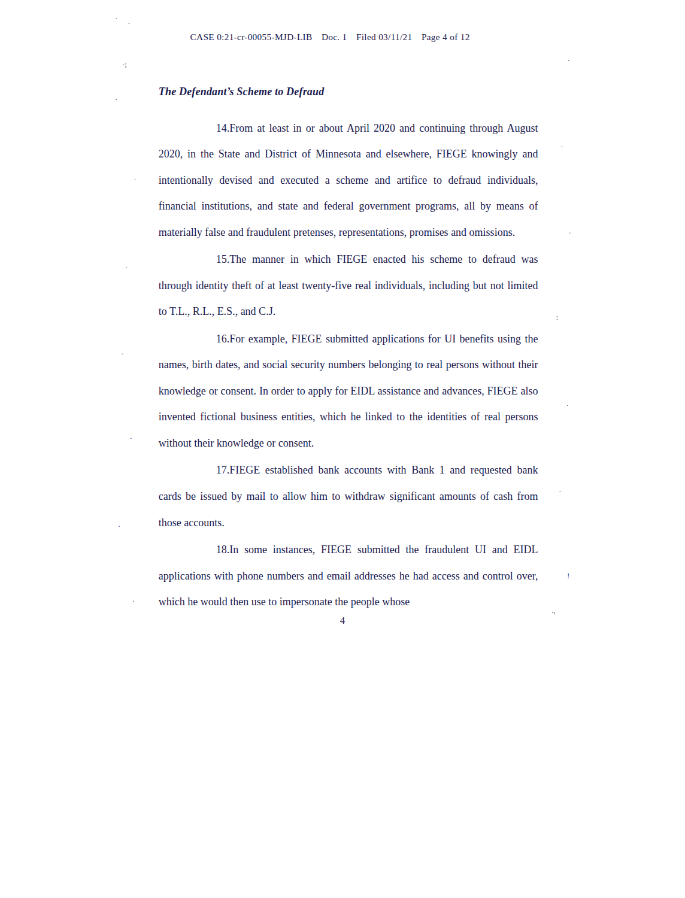.
.
·;
.
·
.
.
·
.
.
.
.
.
:
.
.
!
.,
CASE 0:21-cr-00055-MJD-LIB Doc. 1 Filed 03/11/21 Page 4 of 12
The Defendant’s Scheme to Defraud
14. From at least in or about April 2020 and continuing through August 2020, in the State and District of Minnesota and elsewhere, FIEGE knowingly and intentionally devised and executed a scheme and artifice to defraud individuals, financial institutions, and state and federal government programs, all by means of materially false and fraudulent pretenses, representations, promises and omissions.
15. The manner in which FIEGE enacted his scheme to defraud was through identity theft of at least twenty-five real individuals, including but not limited to T.L., R.L., E.S., and C.J.
16. For example, FIEGE submitted applications for UI benefits using the names, birth dates, and social security numbers belonging to real persons without their knowledge or consent. In order to apply for EIDL assistance and advances, FIEGE also invented fictional business entities, which he linked to the identities of real persons without their knowledge or consent.
17. FIEGE established bank accounts with Bank 1 and requested bank cards be issued by mail to allow him to withdraw significant amounts of cash from those accounts.
18. In some instances, FIEGE submitted the fraudulent UI and EIDL applications with phone numbers and email addresses he had access and control over, which he would then use to impersonate the people whose
4